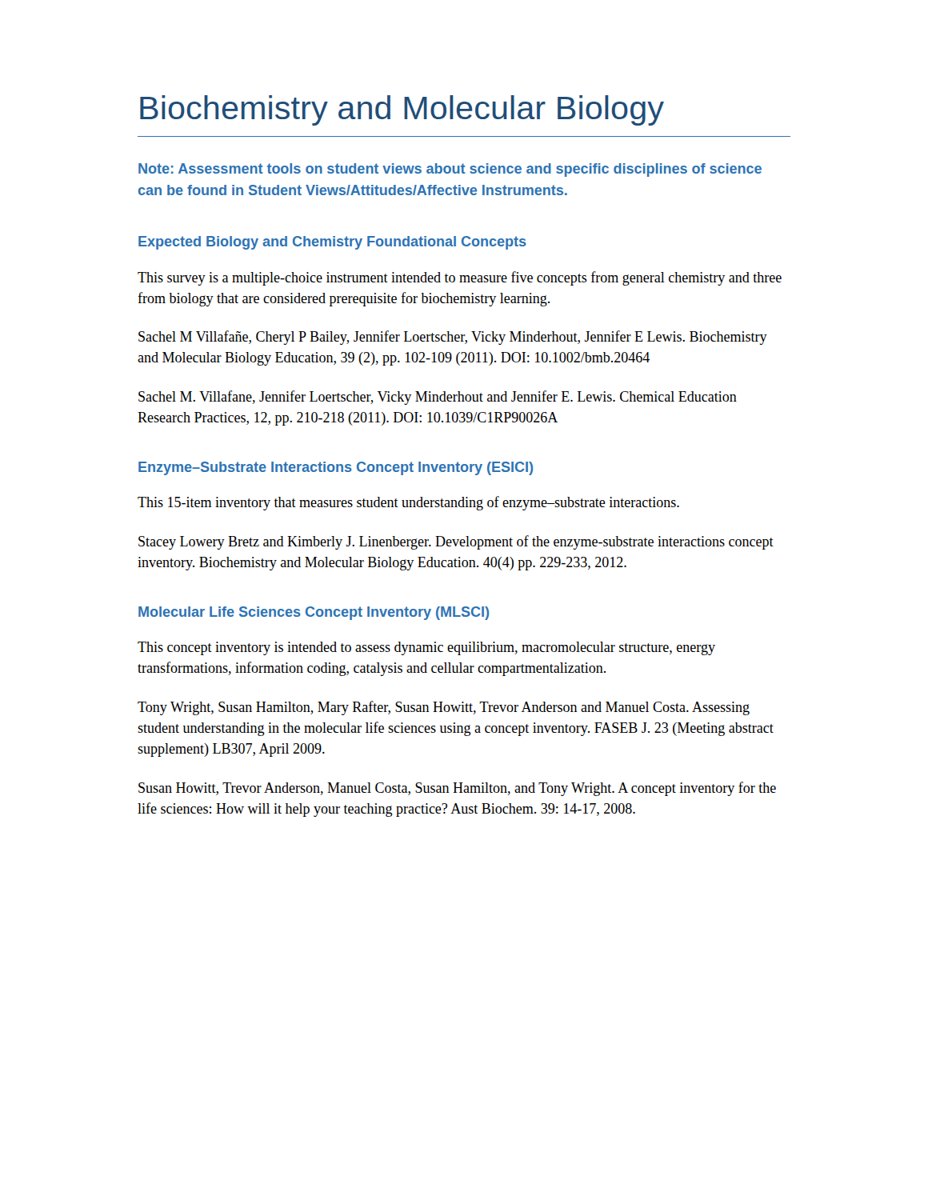Biochemistry and Molecular Biology
Note: Assessment tools on student views about science and specific disciplines of science can be found in Student Views/Attitudes/Affective Instruments.
Expected Biology and Chemistry Foundational Concepts
This survey is a multiple-choice instrument intended to measure five concepts from general chemistry and three from biology that are considered prerequisite for biochemistry learning.
Sachel M Villafañe, Cheryl P Bailey, Jennifer Loertscher, Vicky Minderhout, Jennifer E Lewis. Biochemistry and Molecular Biology Education, 39 (2), pp. 102-109 (2011). DOI: 10.1002/bmb.20464
Sachel M. Villafane, Jennifer Loertscher, Vicky Minderhout and Jennifer E. Lewis. Chemical Education Research Practices, 12, pp. 210-218 (2011). DOI: 10.1039/C1RP90026A
Enzyme–Substrate Interactions Concept Inventory (ESICI)
This 15-item inventory that measures student understanding of enzyme–substrate interactions.
Stacey Lowery Bretz and Kimberly J. Linenberger. Development of the enzyme-substrate interactions concept inventory. Biochemistry and Molecular Biology Education. 40(4) pp. 229-233, 2012.
Molecular Life Sciences Concept Inventory (MLSCI)
This concept inventory is intended to assess dynamic equilibrium, macromolecular structure, energy transformations, information coding, catalysis and cellular compartmentalization.
Tony Wright, Susan Hamilton, Mary Rafter, Susan Howitt, Trevor Anderson and Manuel Costa. Assessing student understanding in the molecular life sciences using a concept inventory. FASEB J. 23 (Meeting abstract supplement) LB307, April 2009.
Susan Howitt, Trevor Anderson, Manuel Costa, Susan Hamilton, and Tony Wright. A concept inventory for the life sciences: How will it help your teaching practice? Aust Biochem. 39: 14-17, 2008.